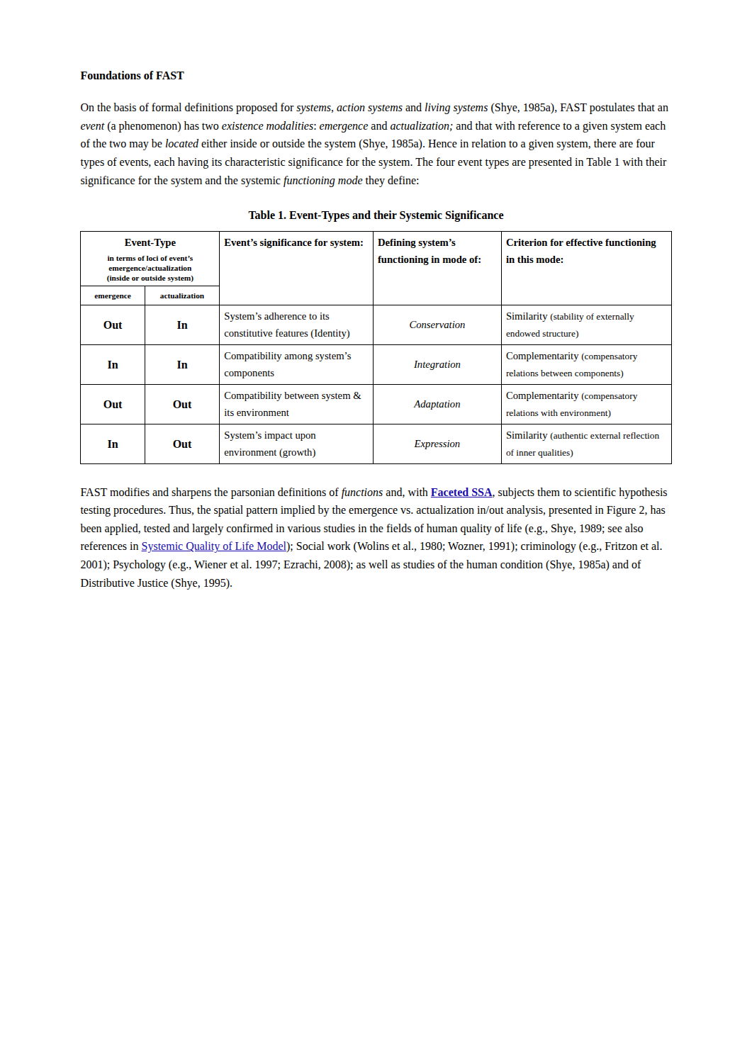Foundations of FAST
On the basis of formal definitions proposed for systems, action systems and living systems (Shye, 1985a), FAST postulates that an event (a phenomenon) has two existence modalities: emergence and actualization; and that with reference to a given system each of the two may be located either inside or outside the system (Shye, 1985a). Hence in relation to a given system, there are four types of events, each having its characteristic significance for the system. The four event types are presented in Table 1 with their significance for the system and the systemic functioning mode they define:
Table 1. Event-Types and their Systemic Significance
| Event-Type in terms of loci of event’s emergence/actualization (inside or outside system) | Event’s significance for system: | Defining system’s functioning in mode of: | Criterion for effective functioning in this mode: |
| --- | --- | --- | --- |
| emergence | actualization |
| Out | In | System’s adherence to its constitutive features (Identity) | Conservation | Similarity (stability of externally endowed structure) |
| In | In | Compatibility among system’s components | Integration | Complementarity (compensatory relations between components) |
| Out | Out | Compatibility between system & its environment | Adaptation | Complementarity (compensatory relations with environment) |
| In | Out | System’s impact upon environment (growth) | Expression | Similarity (authentic external reflection of inner qualities) |
FAST modifies and sharpens the parsonian definitions of functions and, with Faceted SSA, subjects them to scientific hypothesis testing procedures. Thus, the spatial pattern implied by the emergence vs. actualization in/out analysis, presented in Figure 2, has been applied, tested and largely confirmed in various studies in the fields of human quality of life (e.g., Shye, 1989; see also references in Systemic Quality of Life Model); Social work (Wolins et al., 1980; Wozner, 1991); criminology (e.g., Fritzon et al. 2001); Psychology (e.g., Wiener et al. 1997; Ezrachi, 2008); as well as studies of the human condition (Shye, 1985a) and of Distributive Justice (Shye, 1995).